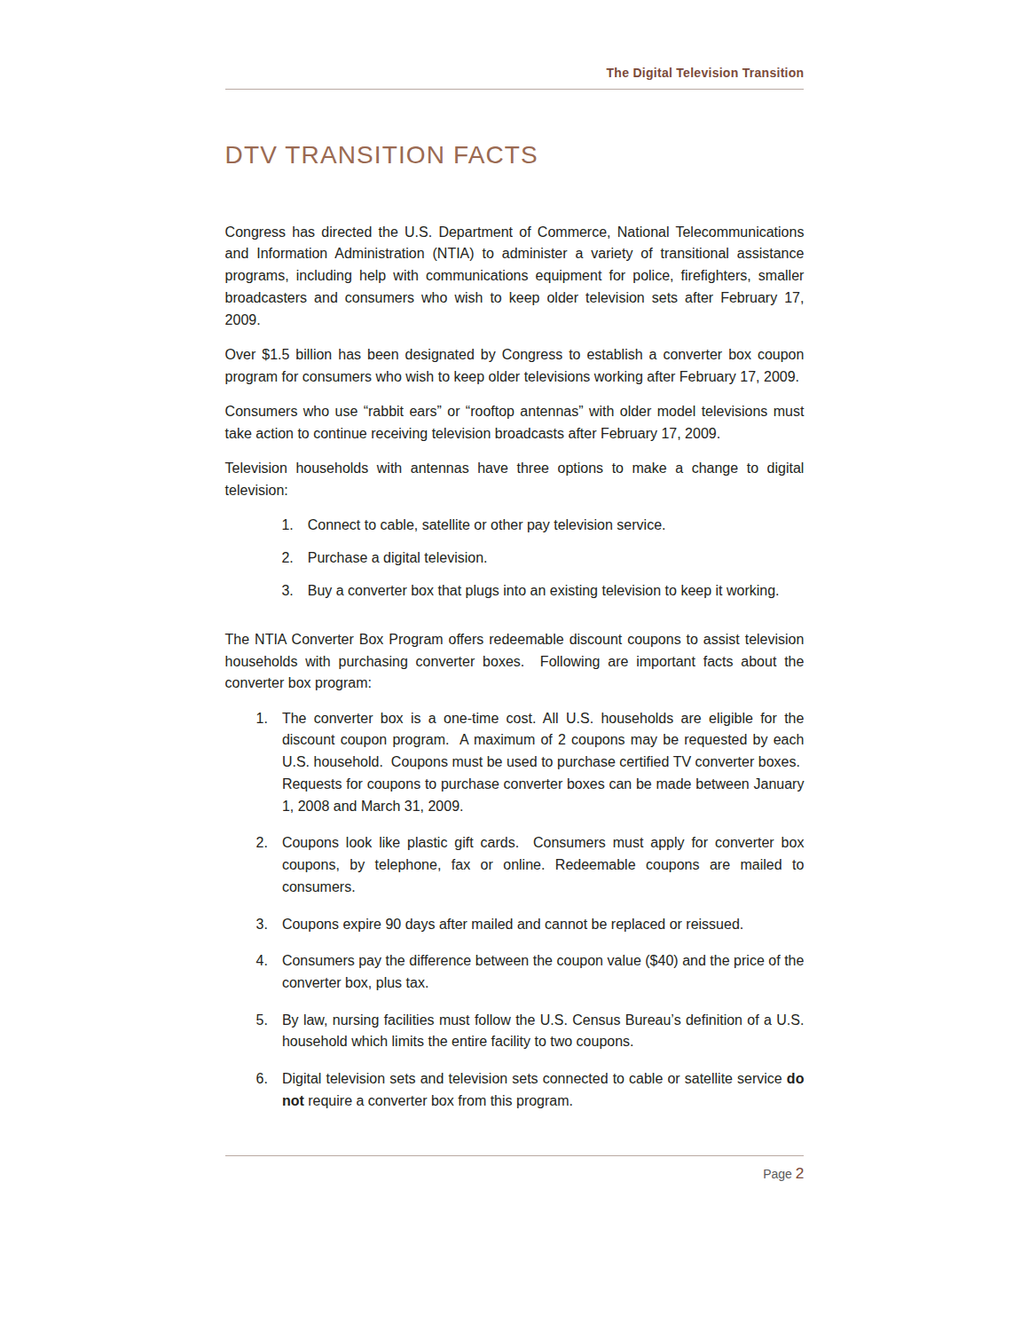The Digital Television Transition
DTV Transition Facts
Congress has directed the U.S. Department of Commerce, National Telecommunications and Information Administration (NTIA) to administer a variety of transitional assistance programs, including help with communications equipment for police, firefighters, smaller broadcasters and consumers who wish to keep older television sets after February 17, 2009.
Over $1.5 billion has been designated by Congress to establish a converter box coupon program for consumers who wish to keep older televisions working after February 17, 2009.
Consumers who use “rabbit ears” or “rooftop antennas” with older model televisions must take action to continue receiving television broadcasts after February 17, 2009.
Television households with antennas have three options to make a change to digital television:
Connect to cable, satellite or other pay television service.
Purchase a digital television.
Buy a converter box that plugs into an existing television to keep it working.
The NTIA Converter Box Program offers redeemable discount coupons to assist television households with purchasing converter boxes. Following are important facts about the converter box program:
The converter box is a one-time cost. All U.S. households are eligible for the discount coupon program. A maximum of 2 coupons may be requested by each U.S. household. Coupons must be used to purchase certified TV converter boxes. Requests for coupons to purchase converter boxes can be made between January 1, 2008 and March 31, 2009.
Coupons look like plastic gift cards. Consumers must apply for converter box coupons, by telephone, fax or online. Redeemable coupons are mailed to consumers.
Coupons expire 90 days after mailed and cannot be replaced or reissued.
Consumers pay the difference between the coupon value ($40) and the price of the converter box, plus tax.
By law, nursing facilities must follow the U.S. Census Bureau’s definition of a U.S. household which limits the entire facility to two coupons.
Digital television sets and television sets connected to cable or satellite service do not require a converter box from this program.
Page 2